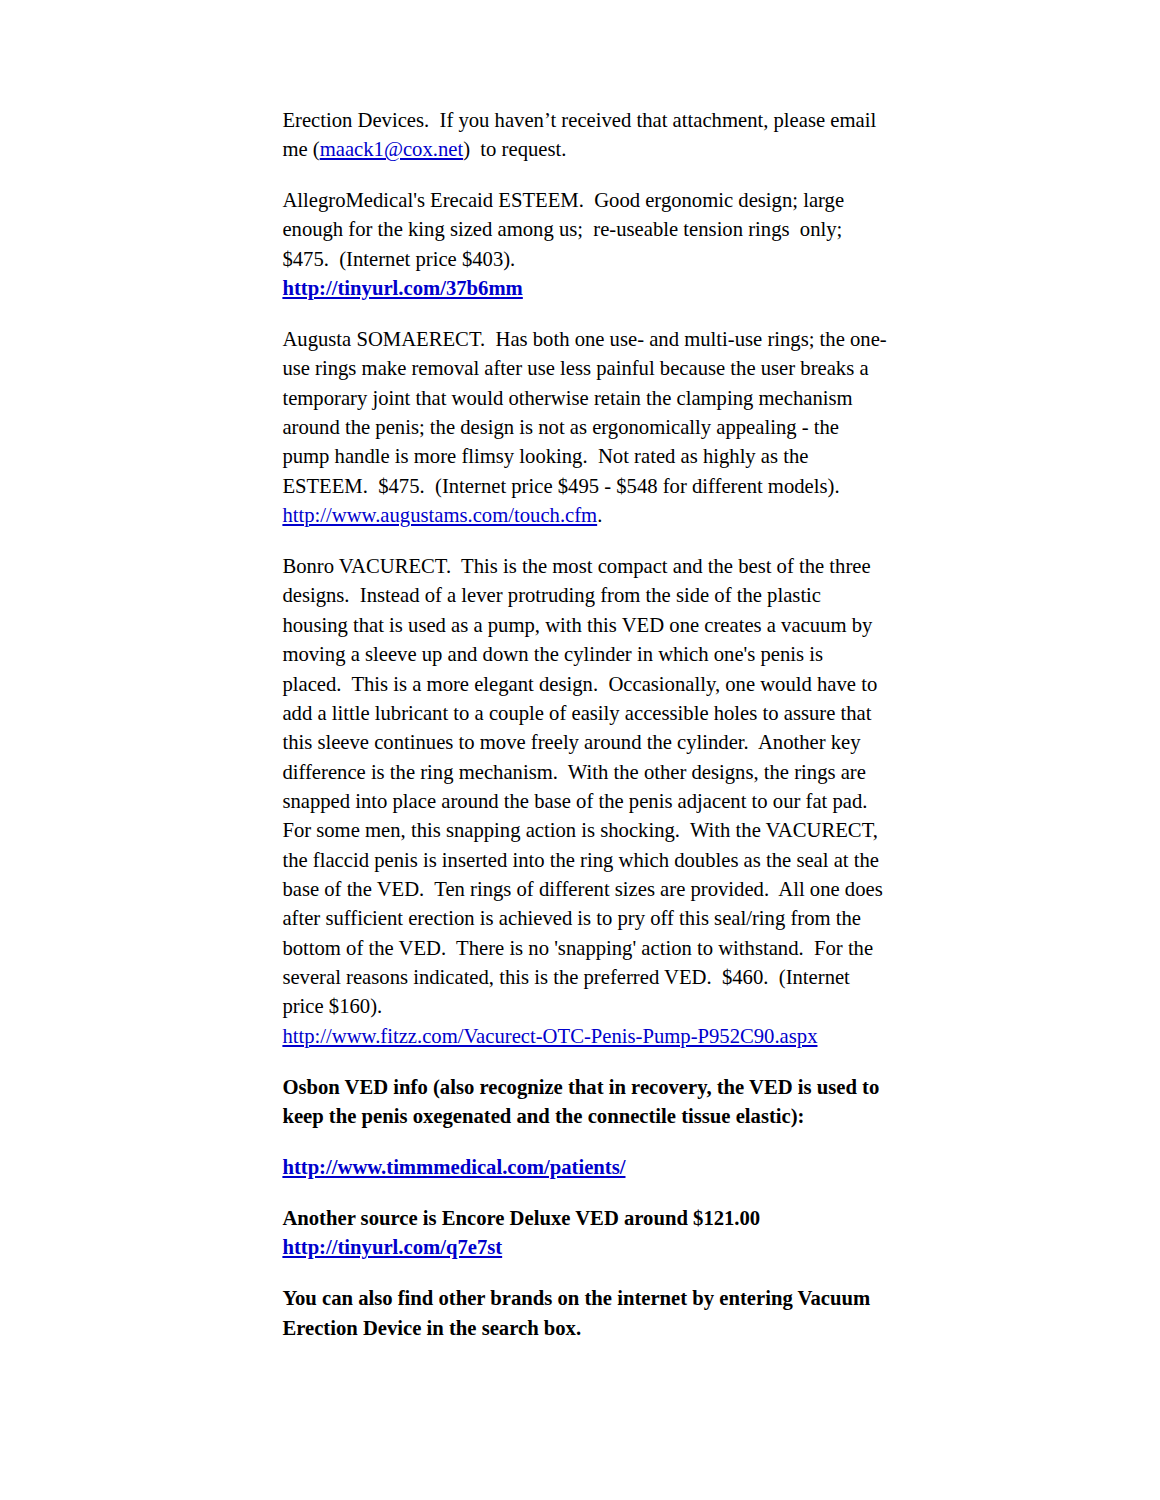Erection Devices. If you haven’t received that attachment, please email me (maack1@cox.net) to request.
AllegroMedical's Erecaid ESTEEM. Good ergonomic design; large enough for the king sized among us; re-useable tension rings only; $475. (Internet price $403).
http://tinyurl.com/37b6mm
Augusta SOMAERECT. Has both one use- and multi-use rings; the one-use rings make removal after use less painful because the user breaks a temporary joint that would otherwise retain the clamping mechanism around the penis; the design is not as ergonomically appealing - the pump handle is more flimsy looking. Not rated as highly as the ESTEEM. $475. (Internet price $495 - $548 for different models).
http://www.augustams.com/touch.cfm.
Bonro VACURECT. This is the most compact and the best of the three designs. Instead of a lever protruding from the side of the plastic housing that is used as a pump, with this VED one creates a vacuum by moving a sleeve up and down the cylinder in which one's penis is placed. This is a more elegant design. Occasionally, one would have to add a little lubricant to a couple of easily accessible holes to assure that this sleeve continues to move freely around the cylinder. Another key difference is the ring mechanism. With the other designs, the rings are snapped into place around the base of the penis adjacent to our fat pad. For some men, this snapping action is shocking. With the VACURECT, the flaccid penis is inserted into the ring which doubles as the seal at the base of the VED. Ten rings of different sizes are provided. All one does after sufficient erection is achieved is to pry off this seal/ring from the bottom of the VED. There is no 'snapping' action to withstand. For the several reasons indicated, this is the preferred VED. $460. (Internet price $160).
http://www.fitzz.com/Vacurect-OTC-Penis-Pump-P952C90.aspx
Osbon VED info (also recognize that in recovery, the VED is used to keep the penis oxegenated and the connectile tissue elastic):
http://www.timmmedical.com/patients/
Another source is Encore Deluxe VED around $121.00
http://tinyurl.com/q7e7st
You can also find other brands on the internet by entering Vacuum Erection Device in the search box.